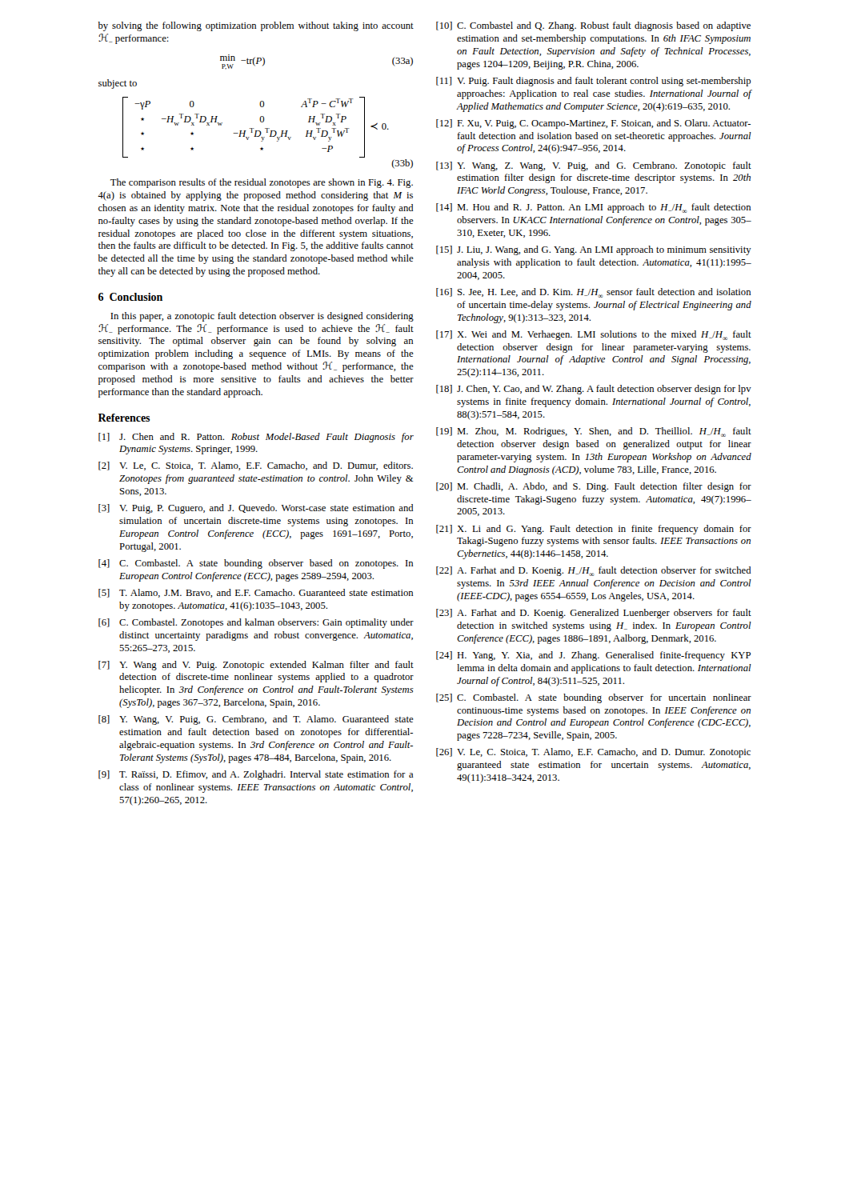by solving the following optimization problem without taking into account ℋ− performance:
min P,W −tr(P)
(33a)
subject to
| −γ P | 0 | 0 | A T P − C T W T |
| ⋆ | − H w T D x T D x H w | 0 | H w T D x T P |
| ⋆ | ⋆ | − H v T D y T D y H v | H v T D y T W T |
| ⋆ | ⋆ | ⋆ | − P |
≺ 0.
(33b)
The comparison results of the residual zonotopes are shown in Fig. 4. Fig. 4(a) is obtained by applying the proposed method considering that M is chosen as an identity matrix. Note that the residual zonotopes for faulty and no-faulty cases by using the standard zonotope-based method overlap. If the residual zonotopes are placed too close in the different system situations, then the faults are difficult to be detected. In Fig. 5, the additive faults cannot be detected all the time by using the standard zonotope-based method while they all can be detected by using the proposed method.
6 Conclusion
In this paper, a zonotopic fault detection observer is designed considering ℋ− performance. The ℋ− performance is used to achieve the ℋ− fault sensitivity. The optimal observer gain can be found by solving an optimization problem including a sequence of LMIs. By means of the comparison with a zonotope-based method without ℋ− performance, the proposed method is more sensitive to faults and achieves the better performance than the standard approach.
References
J. Chen and R. Patton. Robust Model-Based Fault Diagnosis for Dynamic Systems. Springer, 1999.
V. Le, C. Stoica, T. Alamo, E.F. Camacho, and D. Dumur, editors. Zonotopes from guaranteed state-estimation to control. John Wiley & Sons, 2013.
V. Puig, P. Cuguero, and J. Quevedo. Worst-case state estimation and simulation of uncertain discrete-time systems using zonotopes. In European Control Conference (ECC), pages 1691–1697, Porto, Portugal, 2001.
C. Combastel. A state bounding observer based on zonotopes. In European Control Conference (ECC), pages 2589–2594, 2003.
T. Alamo, J.M. Bravo, and E.F. Camacho. Guaranteed state estimation by zonotopes. Automatica, 41(6):1035–1043, 2005.
C. Combastel. Zonotopes and kalman observers: Gain optimality under distinct uncertainty paradigms and robust convergence. Automatica, 55:265–273, 2015.
Y. Wang and V. Puig. Zonotopic extended Kalman filter and fault detection of discrete-time nonlinear systems applied to a quadrotor helicopter. In 3rd Conference on Control and Fault-Tolerant Systems (SysTol), pages 367–372, Barcelona, Spain, 2016.
Y. Wang, V. Puig, G. Cembrano, and T. Alamo. Guaranteed state estimation and fault detection based on zonotopes for differential-algebraic-equation systems. In 3rd Conference on Control and Fault-Tolerant Systems (SysTol), pages 478–484, Barcelona, Spain, 2016.
T. Raïssi, D. Efimov, and A. Zolghadri. Interval state estimation for a class of nonlinear systems. IEEE Transactions on Automatic Control, 57(1):260–265, 2012.
C. Combastel and Q. Zhang. Robust fault diagnosis based on adaptive estimation and set-membership computations. In 6th IFAC Symposium on Fault Detection, Supervision and Safety of Technical Processes, pages 1204–1209, Beijing, P.R. China, 2006.
V. Puig. Fault diagnosis and fault tolerant control using set-membership approaches: Application to real case studies. International Journal of Applied Mathematics and Computer Science, 20(4):619–635, 2010.
F. Xu, V. Puig, C. Ocampo-Martinez, F. Stoican, and S. Olaru. Actuator-fault detection and isolation based on set-theoretic approaches. Journal of Process Control, 24(6):947–956, 2014.
Y. Wang, Z. Wang, V. Puig, and G. Cembrano. Zonotopic fault estimation filter design for discrete-time descriptor systems. In 20th IFAC World Congress, Toulouse, France, 2017.
M. Hou and R. J. Patton. An LMI approach to H−/H∞ fault detection observers. In UKACC International Conference on Control, pages 305–310, Exeter, UK, 1996.
J. Liu, J. Wang, and G. Yang. An LMI approach to minimum sensitivity analysis with application to fault detection. Automatica, 41(11):1995–2004, 2005.
S. Jee, H. Lee, and D. Kim. H−/H∞ sensor fault detection and isolation of uncertain time-delay systems. Journal of Electrical Engineering and Technology, 9(1):313–323, 2014.
X. Wei and M. Verhaegen. LMI solutions to the mixed H−/H∞ fault detection observer design for linear parameter-varying systems. International Journal of Adaptive Control and Signal Processing, 25(2):114–136, 2011.
J. Chen, Y. Cao, and W. Zhang. A fault detection observer design for lpv systems in finite frequency domain. International Journal of Control, 88(3):571–584, 2015.
M. Zhou, M. Rodrigues, Y. Shen, and D. Theilliol. H−/H∞ fault detection observer design based on generalized output for linear parameter-varying system. In 13th European Workshop on Advanced Control and Diagnosis (ACD), volume 783, Lille, France, 2016.
M. Chadli, A. Abdo, and S. Ding. Fault detection filter design for discrete-time Takagi-Sugeno fuzzy system. Automatica, 49(7):1996–2005, 2013.
X. Li and G. Yang. Fault detection in finite frequency domain for Takagi-Sugeno fuzzy systems with sensor faults. IEEE Transactions on Cybernetics, 44(8):1446–1458, 2014.
A. Farhat and D. Koenig. H−/H∞ fault detection observer for switched systems. In 53rd IEEE Annual Conference on Decision and Control (IEEE-CDC), pages 6554–6559, Los Angeles, USA, 2014.
A. Farhat and D. Koenig. Generalized Luenberger observers for fault detection in switched systems using H− index. In European Control Conference (ECC), pages 1886–1891, Aalborg, Denmark, 2016.
H. Yang, Y. Xia, and J. Zhang. Generalised finite-frequency KYP lemma in delta domain and applications to fault detection. International Journal of Control, 84(3):511–525, 2011.
C. Combastel. A state bounding observer for uncertain nonlinear continuous-time systems based on zonotopes. In IEEE Conference on Decision and Control and European Control Conference (CDC-ECC), pages 7228–7234, Seville, Spain, 2005.
V. Le, C. Stoica, T. Alamo, E.F. Camacho, and D. Dumur. Zonotopic guaranteed state estimation for uncertain systems. Automatica, 49(11):3418–3424, 2013.